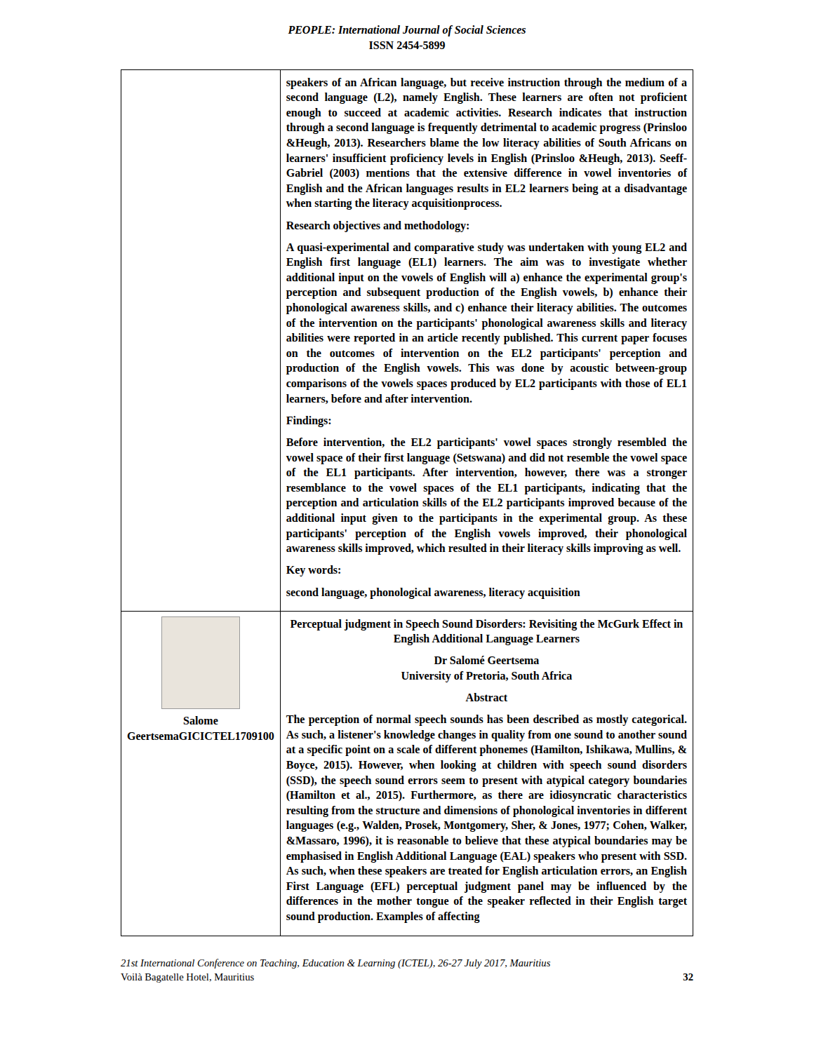PEOPLE: International Journal of Social Sciences
ISSN 2454-5899
| | speakers of an African language, but receive instruction through the medium of a second language (L2), namely English. These learners are often not proficient enough to succeed at academic activities. Research indicates that instruction through a second language is frequently detrimental to academic progress (Prinsloo &Heugh, 2013). Researchers blame the low literacy abilities of South Africans on learners' insufficient proficiency levels in English (Prinsloo &Heugh, 2013). Seeff-Gabriel (2003) mentions that the extensive difference in vowel inventories of English and the African languages results in EL2 learners being at a disadvantage when starting the literacy acquisitionprocess. Research objectives and methodology: A quasi-experimental and comparative study was undertaken with young EL2 and English first language (EL1) learners. The aim was to investigate whether additional input on the vowels of English will a) enhance the experimental group's perception and subsequent production of the English vowels, b) enhance their phonological awareness skills, and c) enhance their literacy abilities. The outcomes of the intervention on the participants' phonological awareness skills and literacy abilities were reported in an article recently published. This current paper focuses on the outcomes of intervention on the EL2 participants' perception and production of the English vowels. This was done by acoustic between-group comparisons of the vowels spaces produced by EL2 participants with those of EL1 learners, before and after intervention. Findings: Before intervention, the EL2 participants' vowel spaces strongly resembled the vowel space of their first language (Setswana) and did not resemble the vowel space of the EL1 participants. After intervention, however, there was a stronger resemblance to the vowel spaces of the EL1 participants, indicating that the perception and articulation skills of the EL2 participants improved because of the additional input given to the participants in the experimental group. As these participants' perception of the English vowels improved, their phonological awareness skills improved, which resulted in their literacy skills improving as well. Key words: second language, phonological awareness, literacy acquisition |
| Salome GeertsemaGICICTEL1709100 | Perceptual judgment in Speech Sound Disorders: Revisiting the McGurk Effect in English Additional Language Learners Dr Salomé Geertsema University of Pretoria, South Africa Abstract The perception of normal speech sounds has been described as mostly categorical. As such, a listener's knowledge changes in quality from one sound to another sound at a specific point on a scale of different phonemes (Hamilton, Ishikawa, Mullins, & Boyce, 2015). However, when looking at children with speech sound disorders (SSD), the speech sound errors seem to present with atypical category boundaries (Hamilton et al., 2015). Furthermore, as there are idiosyncratic characteristics resulting from the structure and dimensions of phonological inventories in different languages (e.g., Walden, Prosek, Montgomery, Sher, & Jones, 1977; Cohen, Walker, &Massaro, 1996), it is reasonable to believe that these atypical boundaries may be emphasised in English Additional Language (EAL) speakers who present with SSD. As such, when these speakers are treated for English articulation errors, an English First Language (EFL) perceptual judgment panel may be influenced by the differences in the mother tongue of the speaker reflected in their English target sound production. Examples of affecting |
21st International Conference on Teaching, Education & Learning (ICTEL), 26-27 July 2017, Mauritius
Voilà Bagatelle Hotel, Mauritius 32